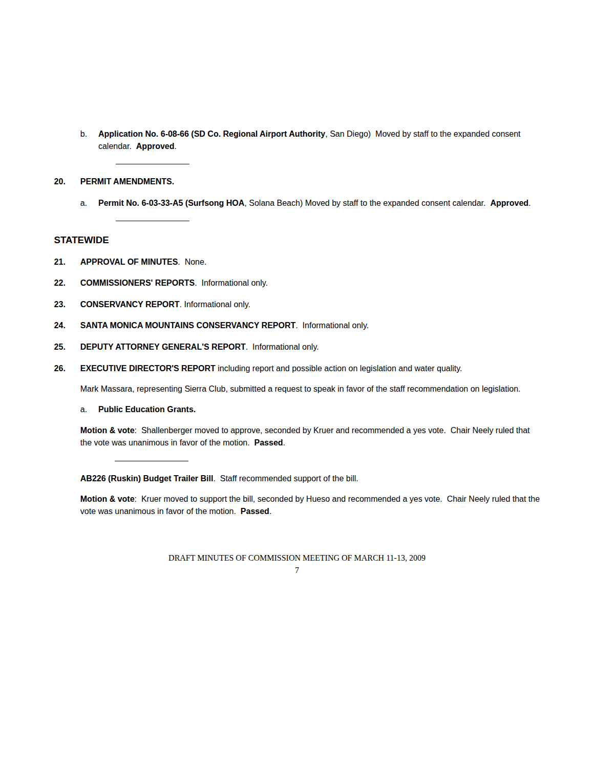b.
Application No. 6-08-66 (SD Co. Regional Airport Authority, San Diego) Moved by staff to the expanded consent calendar. Approved.
20.
PERMIT AMENDMENTS.
a.
Permit No. 6-03-33-A5 (Surfsong HOA, Solana Beach) Moved by staff to the expanded consent calendar. Approved.
STATEWIDE
21.
APPROVAL OF MINUTES. None.
22.
COMMISSIONERS' REPORTS. Informational only.
23.
CONSERVANCY REPORT. Informational only.
24.
SANTA MONICA MOUNTAINS CONSERVANCY REPORT. Informational only.
25.
DEPUTY ATTORNEY GENERAL'S REPORT. Informational only.
26.
EXECUTIVE DIRECTOR'S REPORT including report and possible action on legislation and water quality.
Mark Massara, representing Sierra Club, submitted a request to speak in favor of the staff recommendation on legislation.
a.
Public Education Grants.
Motion & vote: Shallenberger moved to approve, seconded by Kruer and recommended a yes vote. Chair Neely ruled that the vote was unanimous in favor of the motion. Passed.
AB226 (Ruskin) Budget Trailer Bill. Staff recommended support of the bill.
Motion & vote: Kruer moved to support the bill, seconded by Hueso and recommended a yes vote. Chair Neely ruled that the vote was unanimous in favor of the motion. Passed.
DRAFT MINUTES OF COMMISSION MEETING OF MARCH 11-13, 2009
7